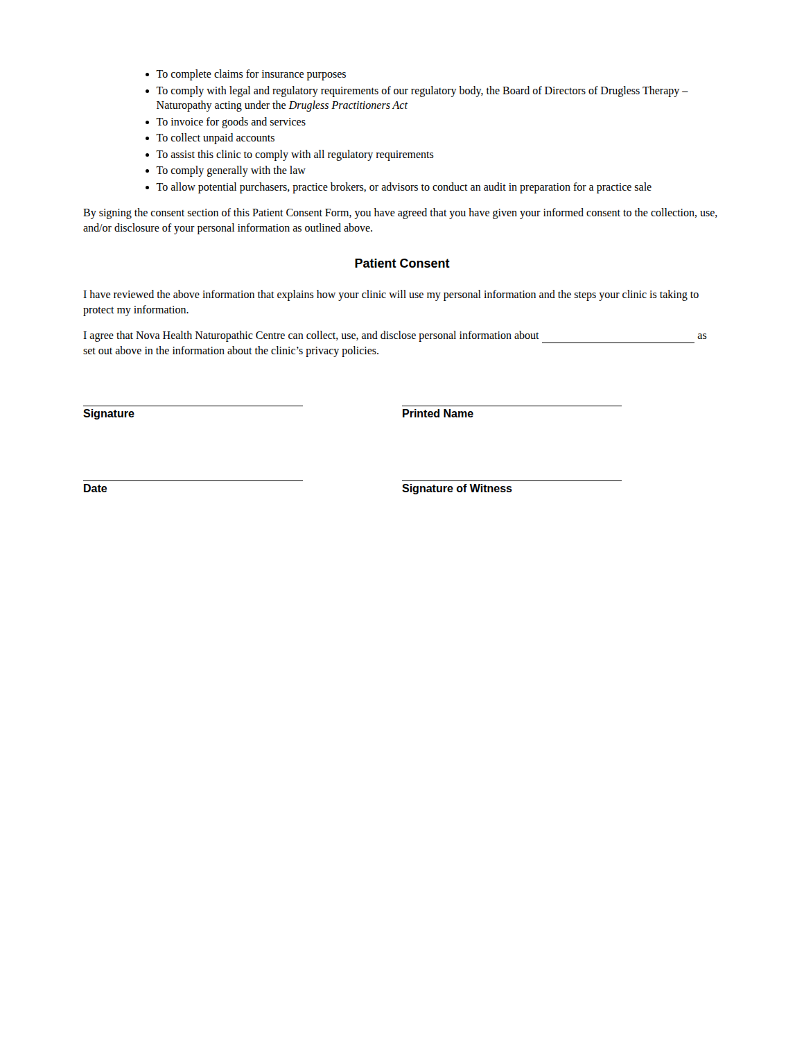To complete claims for insurance purposes
To comply with legal and regulatory requirements of our regulatory body, the Board of Directors of Drugless Therapy – Naturopathy acting under the Drugless Practitioners Act
To invoice for goods and services
To collect unpaid accounts
To assist this clinic to comply with all regulatory requirements
To comply generally with the law
To allow potential purchasers, practice brokers, or advisors to conduct an audit in preparation for a practice sale
By signing the consent section of this Patient Consent Form, you have agreed that you have given your informed consent to the collection, use, and/or disclosure of your personal information as outlined above.
Patient Consent
I have reviewed the above information that explains how your clinic will use my personal information and the steps your clinic is taking to protect my information.
I agree that Nova Health Naturopathic Centre can collect, use, and disclose personal information about as set out above in the information about the clinic’s privacy policies.
| Signature | Printed Name |
| Date | Signature of Witness |